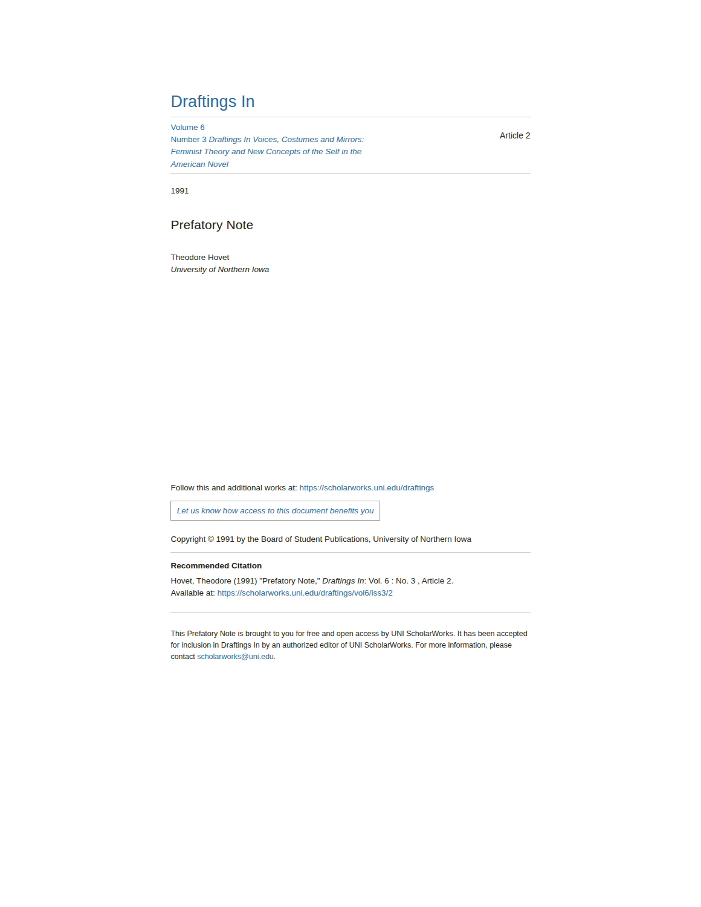Draftings In
Volume 6 Number 3 Draftings In Voices, Costumes and Mirrors: Feminist Theory and New Concepts of the Self in the American Novel
Article 2
1991
Prefatory Note
Theodore Hovet
University of Northern Iowa
Follow this and additional works at: https://scholarworks.uni.edu/draftings
Let us know how access to this document benefits you
Copyright © 1991 by the Board of Student Publications, University of Northern Iowa
Recommended Citation
Hovet, Theodore (1991) "Prefatory Note," Draftings In: Vol. 6 : No. 3 , Article 2.
Available at: https://scholarworks.uni.edu/draftings/vol6/iss3/2
This Prefatory Note is brought to you for free and open access by UNI ScholarWorks. It has been accepted for inclusion in Draftings In by an authorized editor of UNI ScholarWorks. For more information, please contact scholarworks@uni.edu.